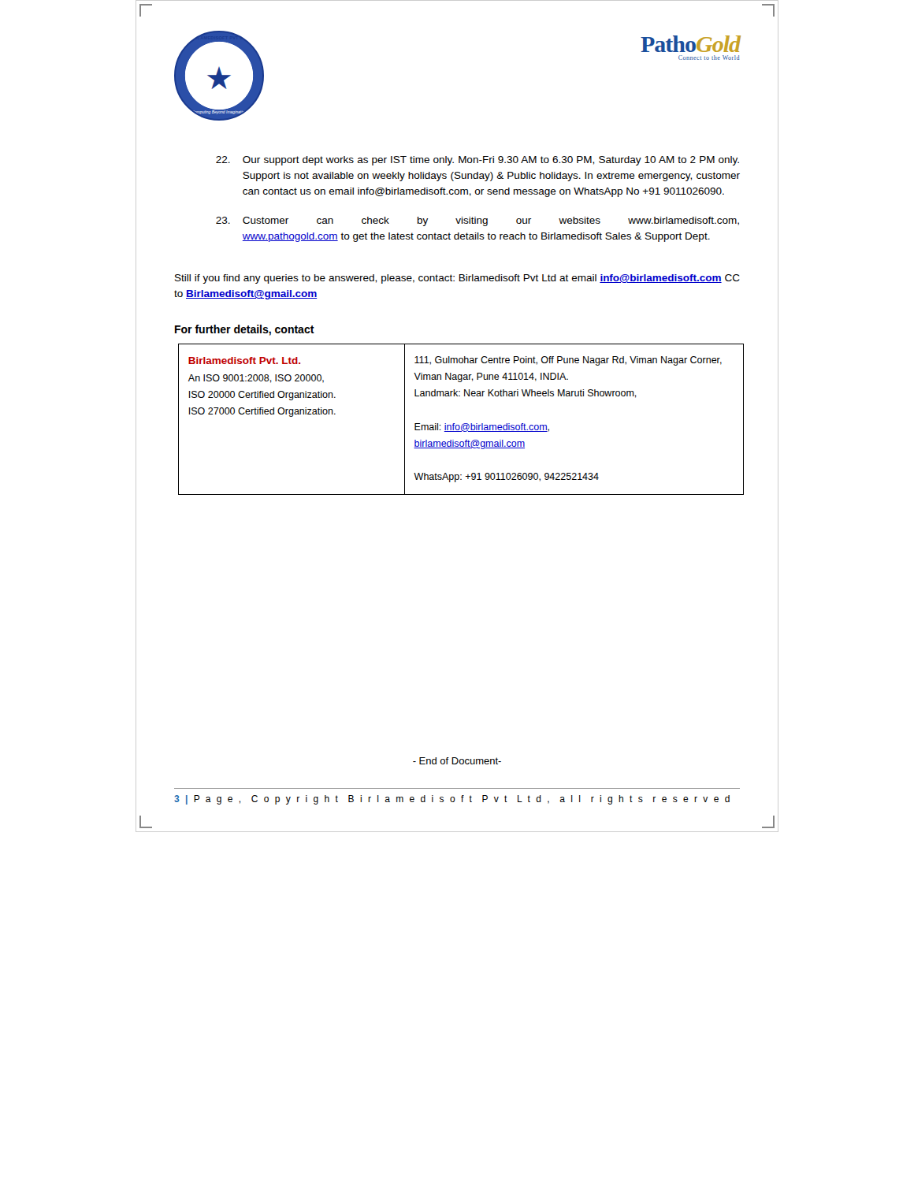BIRLAMEDISOFT PVT LTD
★
Computing Beyond Imagination
PathoGold
Connect to the World
22. Our support dept works as per IST time only. Mon-Fri 9.30 AM to 6.30 PM, Saturday 10 AM to 2 PM only. Support is not available on weekly holidays (Sunday) & Public holidays. In extreme emergency, customer can contact us on email info@birlamedisoft.com, or send message on WhatsApp No +91 9011026090.
23. Customer can check by visiting our websites www.birlamedisoft.com, www.pathogold.com to get the latest contact details to reach to Birlamedisoft Sales & Support Dept.
Still if you find any queries to be answered, please, contact: Birlamedisoft Pvt Ltd at email info@birlamedisoft.com CC to Birlamedisoft@gmail.com
For further details, contact
| Birlamedisoft Pvt. Ltd. An ISO 9001:2008, ISO 20000, ISO 20000 Certified Organization. ISO 27000 Certified Organization. | 111, Gulmohar Centre Point, Off Pune Nagar Rd, Viman Nagar Corner, Viman Nagar, Pune 411014, INDIA. Landmark: Near Kothari Wheels Maruti Showroom, Email: info@birlamedisoft.com , birlamedisoft@gmail.com WhatsApp: +91 9011026090, 9422521434 |
- End of Document-
3 | P a g e , C o p y r i g h t B i r l a m e d i s o f t P v t L t d , a l l r i g h t s r e s e r v e d